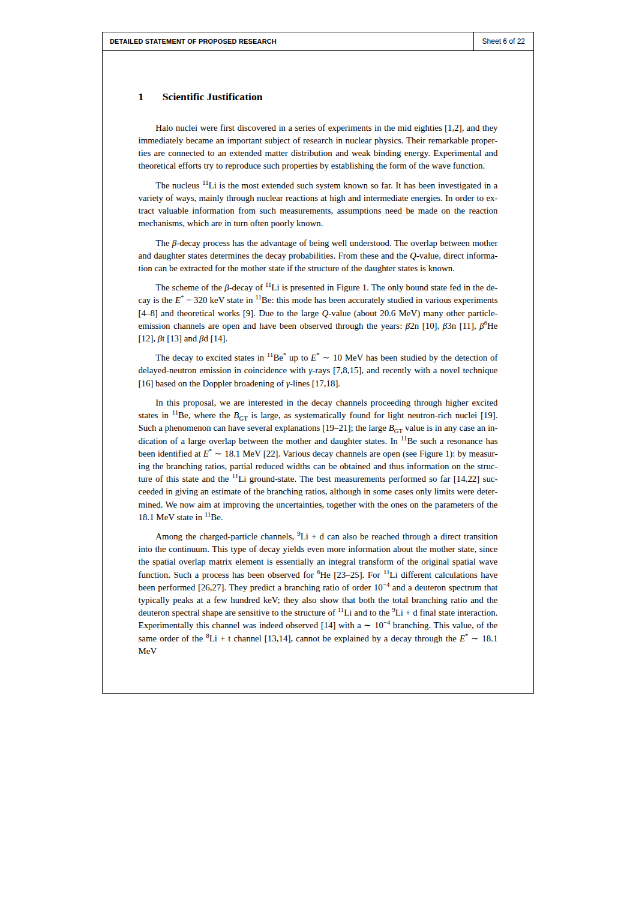Detailed statement of proposed research
Sheet 6 of 22
1 Scientific Justification
Halo nuclei were first discovered in a series of experiments in the mid eighties [1,2], and they immediately became an important subject of research in nuclear physics. Their remarkable properties are connected to an extended matter distribution and weak binding energy. Experimental and theoretical efforts try to reproduce such properties by establishing the form of the wave function.
The nucleus 11Li is the most extended such system known so far. It has been investigated in a variety of ways, mainly through nuclear reactions at high and intermediate energies. In order to extract valuable information from such measurements, assumptions need be made on the reaction mechanisms, which are in turn often poorly known.
The β-decay process has the advantage of being well understood. The overlap between mother and daughter states determines the decay probabilities. From these and the Q-value, direct information can be extracted for the mother state if the structure of the daughter states is known.
The scheme of the β-decay of 11Li is presented in Figure 1. The only bound state fed in the decay is the E* = 320 keV state in 11Be: this mode has been accurately studied in various experiments [4–8] and theoretical works [9]. Due to the large Q-value (about 20.6 MeV) many other particle-emission channels are open and have been observed through the years: β2n [10], β3n [11], β6He [12], βt [13] and βd [14].
The decay to excited states in 11Be* up to E* ∼ 10 MeV has been studied by the detection of delayed-neutron emission in coincidence with γ-rays [7,8,15], and recently with a novel technique [16] based on the Doppler broadening of γ-lines [17,18].
In this proposal, we are interested in the decay channels proceeding through higher excited states in 11Be, where the BGT is large, as systematically found for light neutron-rich nuclei [19]. Such a phenomenon can have several explanations [19–21]; the large BGT value is in any case an indication of a large overlap between the mother and daughter states. In 11Be such a resonance has been identified at E* ∼ 18.1 MeV [22]. Various decay channels are open (see Figure 1): by measuring the branching ratios, partial reduced widths can be obtained and thus information on the structure of this state and the 11Li ground-state. The best measurements performed so far [14,22] succeeded in giving an estimate of the branching ratios, although in some cases only limits were determined. We now aim at improving the uncertainties, together with the ones on the parameters of the 18.1 MeV state in 11Be.
Among the charged-particle channels, 9Li + d can also be reached through a direct transition into the continuum. This type of decay yields even more information about the mother state, since the spatial overlap matrix element is essentially an integral transform of the original spatial wave function. Such a process has been observed for 6He [23–25]. For 11Li different calculations have been performed [26,27]. They predict a branching ratio of order 10−4 and a deuteron spectrum that typically peaks at a few hundred keV; they also show that both the total branching ratio and the deuteron spectral shape are sensitive to the structure of 11Li and to the 9Li + d final state interaction. Experimentally this channel was indeed observed [14] with a ∼ 10−4 branching. This value, of the same order of the 8Li + t channel [13,14], cannot be explained by a decay through the E* ∼ 18.1 MeV